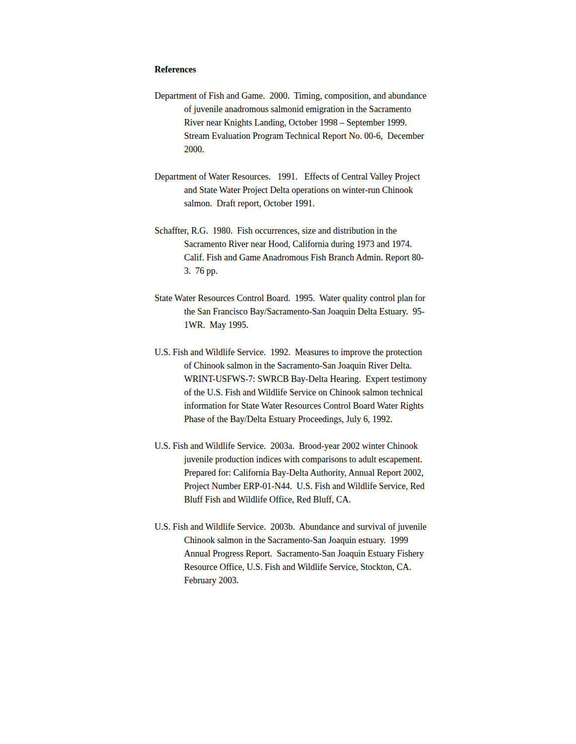References
Department of Fish and Game. 2000. Timing, composition, and abundance of juvenile anadromous salmonid emigration in the Sacramento River near Knights Landing, October 1998 – September 1999. Stream Evaluation Program Technical Report No. 00-6, December 2000.
Department of Water Resources. 1991. Effects of Central Valley Project and State Water Project Delta operations on winter-run Chinook salmon. Draft report, October 1991.
Schaffter, R.G. 1980. Fish occurrences, size and distribution in the Sacramento River near Hood, California during 1973 and 1974. Calif. Fish and Game Anadromous Fish Branch Admin. Report 80-3. 76 pp.
State Water Resources Control Board. 1995. Water quality control plan for the San Francisco Bay/Sacramento-San Joaquin Delta Estuary. 95-1WR. May 1995.
U.S. Fish and Wildlife Service. 1992. Measures to improve the protection of Chinook salmon in the Sacramento-San Joaquin River Delta. WRINT-USFWS-7: SWRCB Bay-Delta Hearing. Expert testimony of the U.S. Fish and Wildlife Service on Chinook salmon technical information for State Water Resources Control Board Water Rights Phase of the Bay/Delta Estuary Proceedings, July 6, 1992.
U.S. Fish and Wildlife Service. 2003a. Brood-year 2002 winter Chinook juvenile production indices with comparisons to adult escapement. Prepared for: California Bay-Delta Authority, Annual Report 2002, Project Number ERP-01-N44. U.S. Fish and Wildlife Service, Red Bluff Fish and Wildlife Office, Red Bluff, CA.
U.S. Fish and Wildlife Service. 2003b. Abundance and survival of juvenile Chinook salmon in the Sacramento-San Joaquin estuary. 1999 Annual Progress Report. Sacramento-San Joaquin Estuary Fishery Resource Office, U.S. Fish and Wildlife Service, Stockton, CA. February 2003.